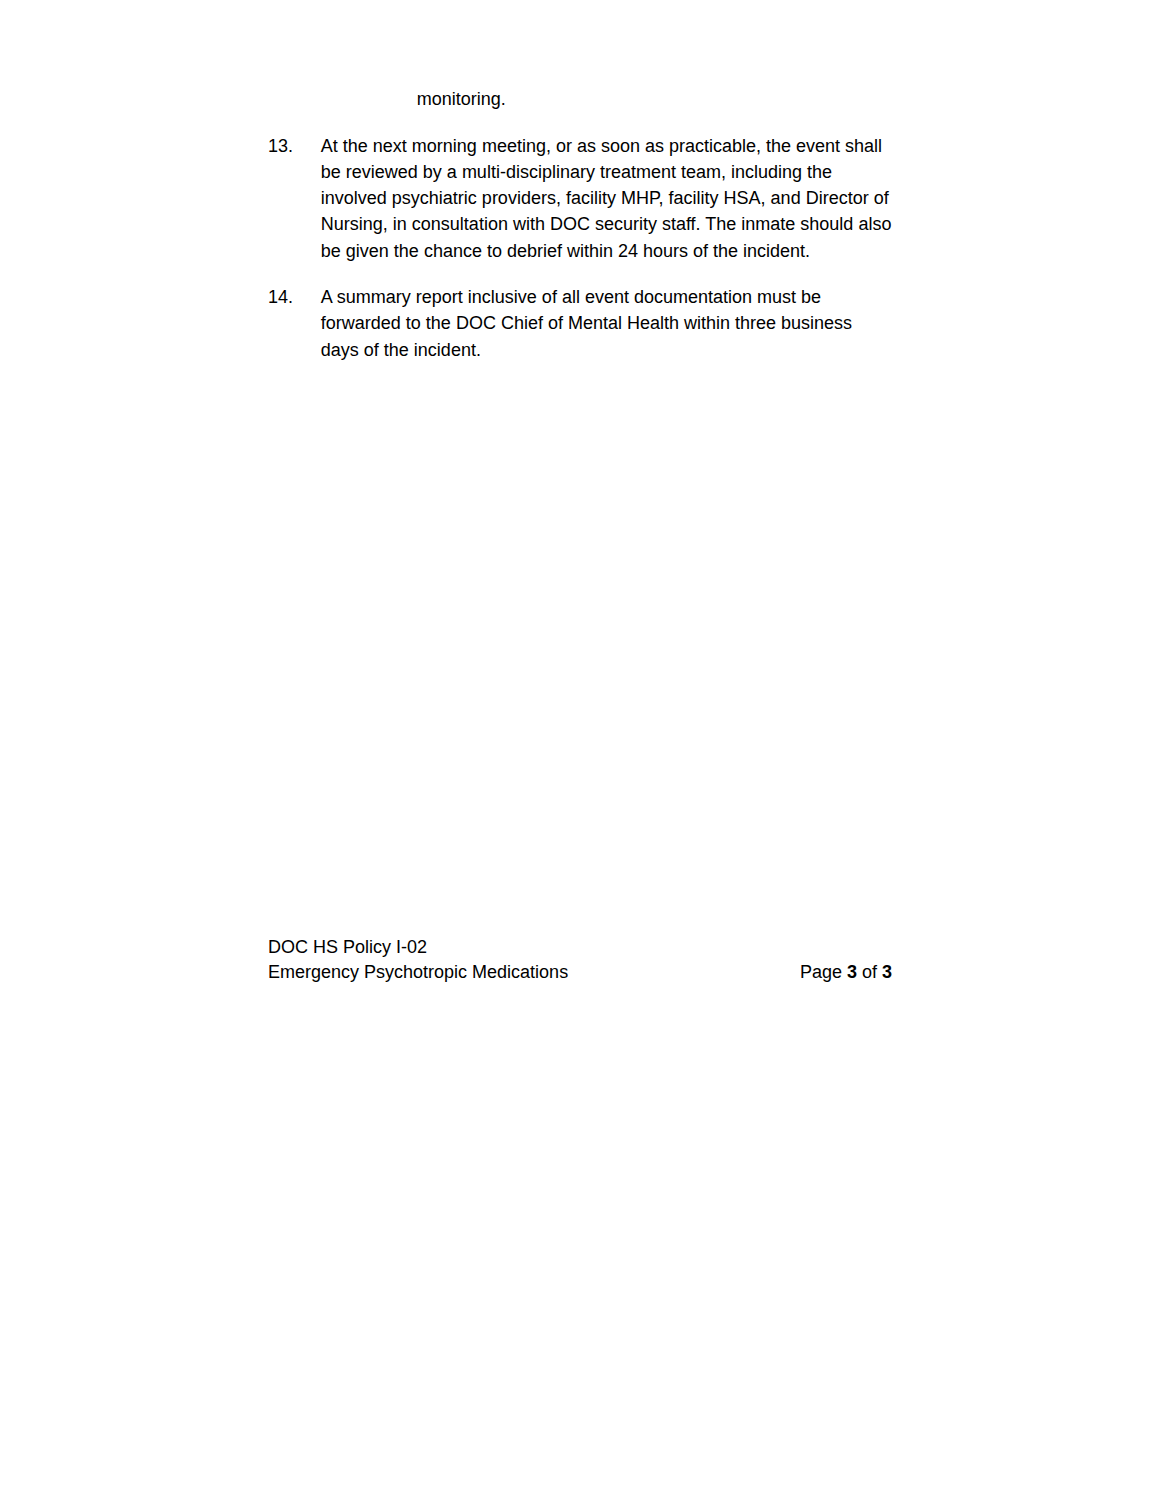monitoring.
13. At the next morning meeting, or as soon as practicable, the event shall be reviewed by a multi-disciplinary treatment team, including the involved psychiatric providers, facility MHP, facility HSA, and Director of Nursing, in consultation with DOC security staff. The inmate should also be given the chance to debrief within 24 hours of the incident.
14. A summary report inclusive of all event documentation must be forwarded to the DOC Chief of Mental Health within three business days of the incident.
DOC HS Policy I-02
Emergency Psychotropic Medications
Page 3 of 3